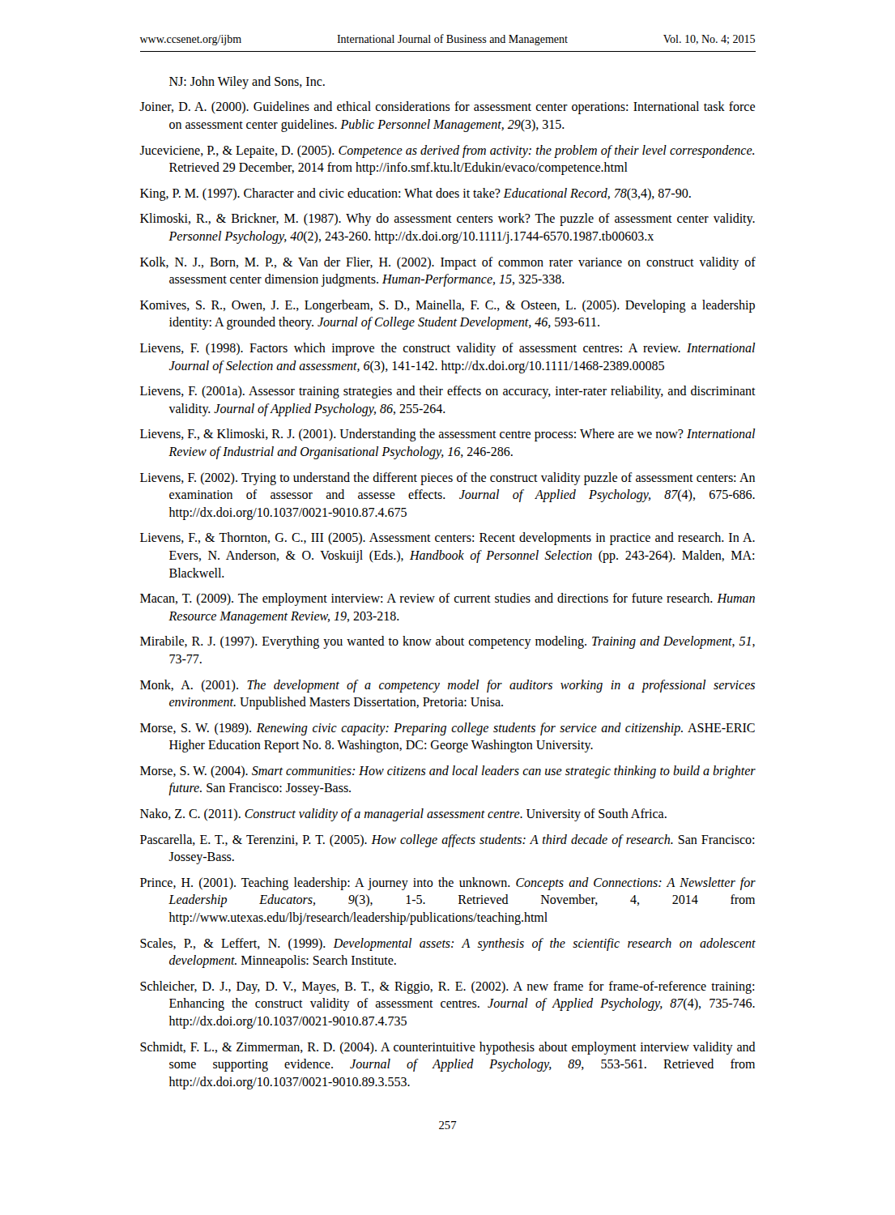www.ccsenet.org/ijbm International Journal of Business and Management Vol. 10, No. 4; 2015
NJ: John Wiley and Sons, Inc.
Joiner, D. A. (2000). Guidelines and ethical considerations for assessment center operations: International task force on assessment center guidelines. Public Personnel Management, 29(3), 315.
Juceviciene, P., & Lepaite, D. (2005). Competence as derived from activity: the problem of their level correspondence. Retrieved 29 December, 2014 from http://info.smf.ktu.lt/Edukin/evaco/competence.html
King, P. M. (1997). Character and civic education: What does it take? Educational Record, 78(3,4), 87-90.
Klimoski, R., & Brickner, M. (1987). Why do assessment centers work? The puzzle of assessment center validity. Personnel Psychology, 40(2), 243-260. http://dx.doi.org/10.1111/j.1744-6570.1987.tb00603.x
Kolk, N. J., Born, M. P., & Van der Flier, H. (2002). Impact of common rater variance on construct validity of assessment center dimension judgments. Human-Performance, 15, 325-338.
Komives, S. R., Owen, J. E., Longerbeam, S. D., Mainella, F. C., & Osteen, L. (2005). Developing a leadership identity: A grounded theory. Journal of College Student Development, 46, 593-611.
Lievens, F. (1998). Factors which improve the construct validity of assessment centres: A review. International Journal of Selection and assessment, 6(3), 141-142. http://dx.doi.org/10.1111/1468-2389.00085
Lievens, F. (2001a). Assessor training strategies and their effects on accuracy, inter-rater reliability, and discriminant validity. Journal of Applied Psychology, 86, 255-264.
Lievens, F., & Klimoski, R. J. (2001). Understanding the assessment centre process: Where are we now? International Review of Industrial and Organisational Psychology, 16, 246-286.
Lievens, F. (2002). Trying to understand the different pieces of the construct validity puzzle of assessment centers: An examination of assessor and assesse effects. Journal of Applied Psychology, 87(4), 675-686. http://dx.doi.org/10.1037/0021-9010.87.4.675
Lievens, F., & Thornton, G. C., III (2005). Assessment centers: Recent developments in practice and research. In A. Evers, N. Anderson, & O. Voskuijl (Eds.), Handbook of Personnel Selection (pp. 243-264). Malden, MA: Blackwell.
Macan, T. (2009). The employment interview: A review of current studies and directions for future research. Human Resource Management Review, 19, 203-218.
Mirabile, R. J. (1997). Everything you wanted to know about competency modeling. Training and Development, 51, 73-77.
Monk, A. (2001). The development of a competency model for auditors working in a professional services environment. Unpublished Masters Dissertation, Pretoria: Unisa.
Morse, S. W. (1989). Renewing civic capacity: Preparing college students for service and citizenship. ASHE-ERIC Higher Education Report No. 8. Washington, DC: George Washington University.
Morse, S. W. (2004). Smart communities: How citizens and local leaders can use strategic thinking to build a brighter future. San Francisco: Jossey-Bass.
Nako, Z. C. (2011). Construct validity of a managerial assessment centre. University of South Africa.
Pascarella, E. T., & Terenzini, P. T. (2005). How college affects students: A third decade of research. San Francisco: Jossey-Bass.
Prince, H. (2001). Teaching leadership: A journey into the unknown. Concepts and Connections: A Newsletter for Leadership Educators, 9(3), 1-5. Retrieved November, 4, 2014 from http://www.utexas.edu/lbj/research/leadership/publications/teaching.html
Scales, P., & Leffert, N. (1999). Developmental assets: A synthesis of the scientific research on adolescent development. Minneapolis: Search Institute.
Schleicher, D. J., Day, D. V., Mayes, B. T., & Riggio, R. E. (2002). A new frame for frame-of-reference training: Enhancing the construct validity of assessment centres. Journal of Applied Psychology, 87(4), 735-746. http://dx.doi.org/10.1037/0021-9010.87.4.735
Schmidt, F. L., & Zimmerman, R. D. (2004). A counterintuitive hypothesis about employment interview validity and some supporting evidence. Journal of Applied Psychology, 89, 553-561. Retrieved from http://dx.doi.org/10.1037/0021-9010.89.3.553.
257